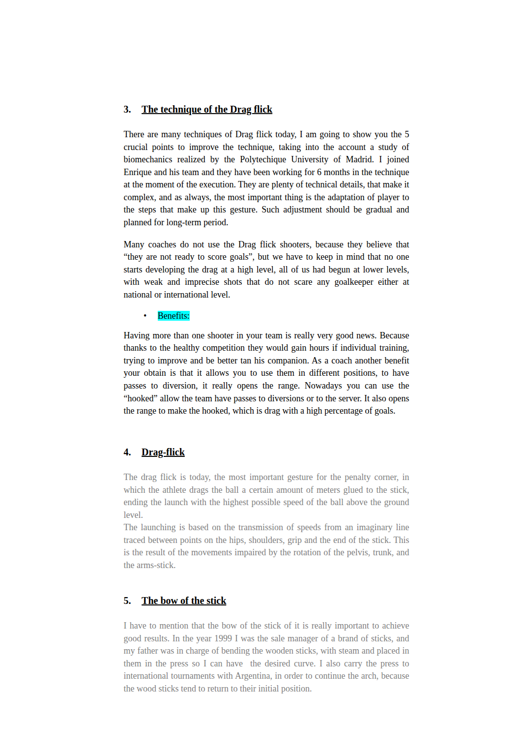3. The technique of the Drag flick
There are many techniques of Drag flick today, I am going to show you the 5 crucial points to improve the technique, taking into the account a study of biomechanics realized by the Polytechique University of Madrid. I joined Enrique and his team and they have been working for 6 months in the technique at the moment of the execution. They are plenty of technical details, that make it complex, and as always, the most important thing is the adaptation of player to the steps that make up this gesture. Such adjustment should be gradual and planned for long-term period.
Many coaches do not use the Drag flick shooters, because they believe that “they are not ready to score goals”, but we have to keep in mind that no one starts developing the drag at a high level, all of us had begun at lower levels, with weak and imprecise shots that do not scare any goalkeeper either at national or international level.
•Benefits:
Having more than one shooter in your team is really very good news. Because thanks to the healthy competition they would gain hours if individual training, trying to improve and be better tan his companion. As a coach another benefit your obtain is that it allows you to use them in different positions, to have passes to diversion, it really opens the range. Nowadays you can use the “hooked” allow the team have passes to diversions or to the server. It also opens the range to make the hooked, which is drag with a high percentage of goals.
4. Drag-flick
The drag flick is today, the most important gesture for the penalty corner, in which the athlete drags the ball a certain amount of meters glued to the stick, ending the launch with the highest possible speed of the ball above the ground level.
The launching is based on the transmission of speeds from an imaginary line traced between points on the hips, shoulders, grip and the end of the stick. This is the result of the movements impaired by the rotation of the pelvis, trunk, and the arms-stick.
5. The bow of the stick
I have to mention that the bow of the stick of it is really important to achieve good results. In the year 1999 I was the sale manager of a brand of sticks, and my father was in charge of bending the wooden sticks, with steam and placed in them in the press so I can have the desired curve. I also carry the press to international tournaments with Argentina, in order to continue the arch, because the wood sticks tend to return to their initial position.